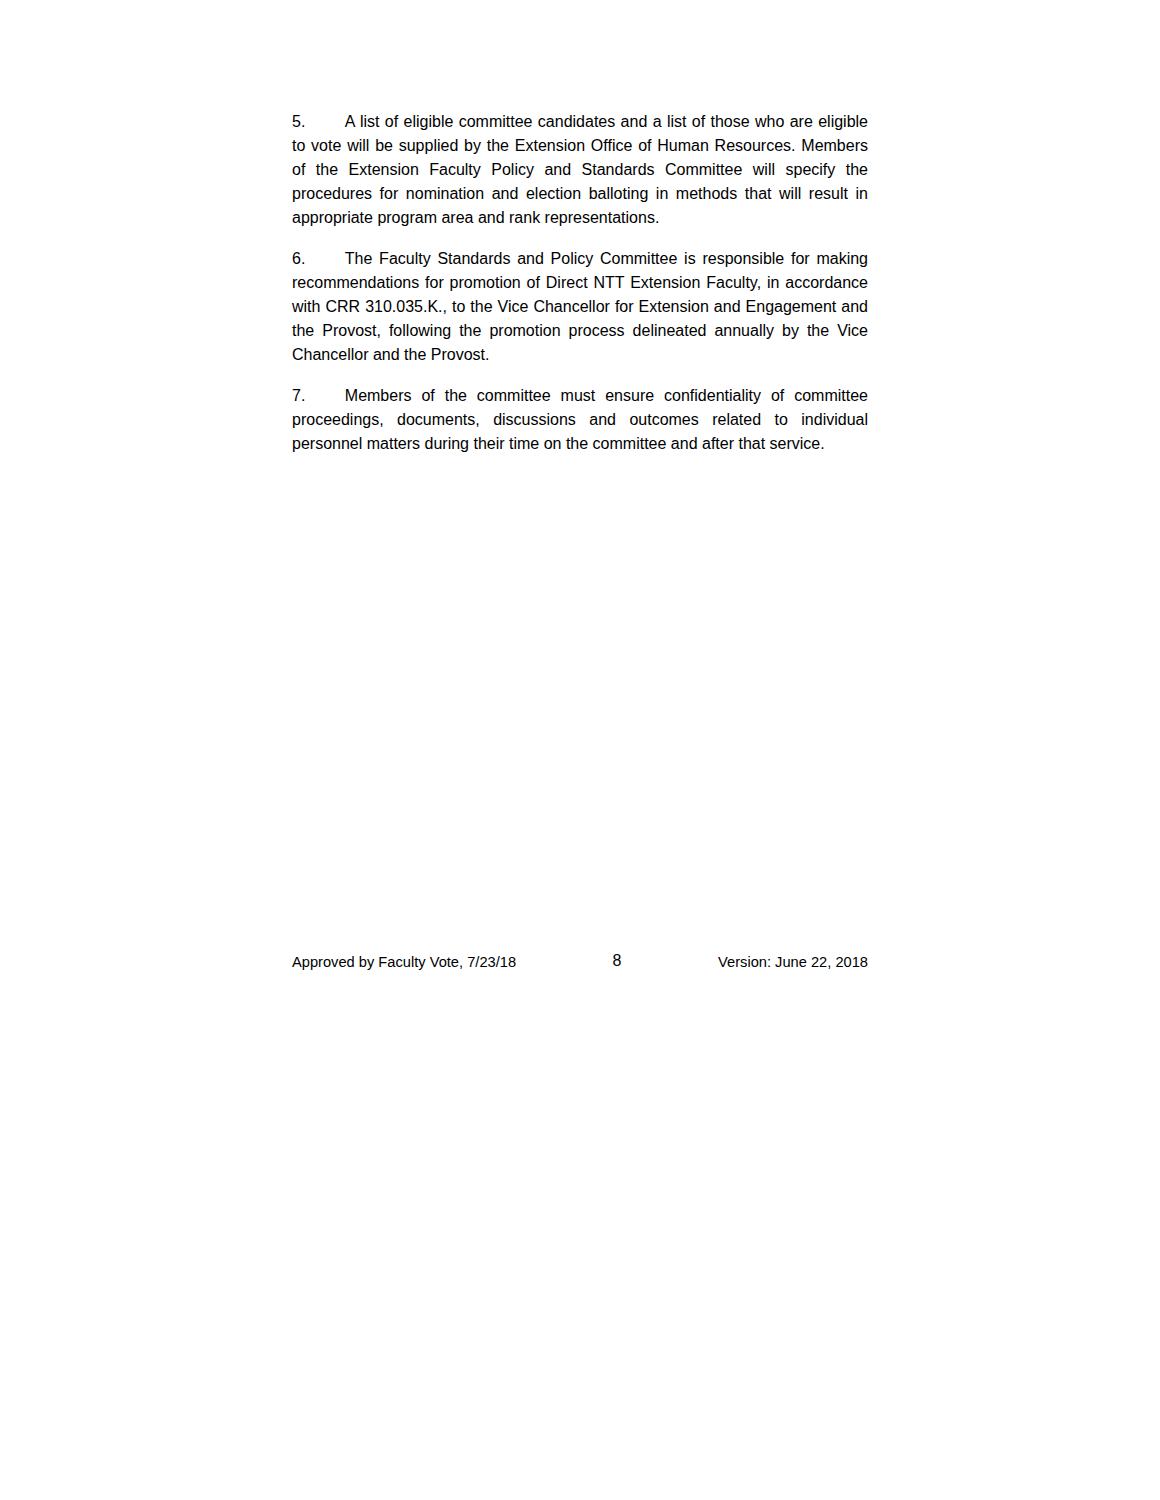5. A list of eligible committee candidates and a list of those who are eligible to vote will be supplied by the Extension Office of Human Resources. Members of the Extension Faculty Policy and Standards Committee will specify the procedures for nomination and election balloting in methods that will result in appropriate program area and rank representations.
6. The Faculty Standards and Policy Committee is responsible for making recommendations for promotion of Direct NTT Extension Faculty, in accordance with CRR 310.035.K., to the Vice Chancellor for Extension and Engagement and the Provost, following the promotion process delineated annually by the Vice Chancellor and the Provost.
7. Members of the committee must ensure confidentiality of committee proceedings, documents, discussions and outcomes related to individual personnel matters during their time on the committee and after that service.
Approved by Faculty Vote, 7/23/18
8
Version: June 22, 2018